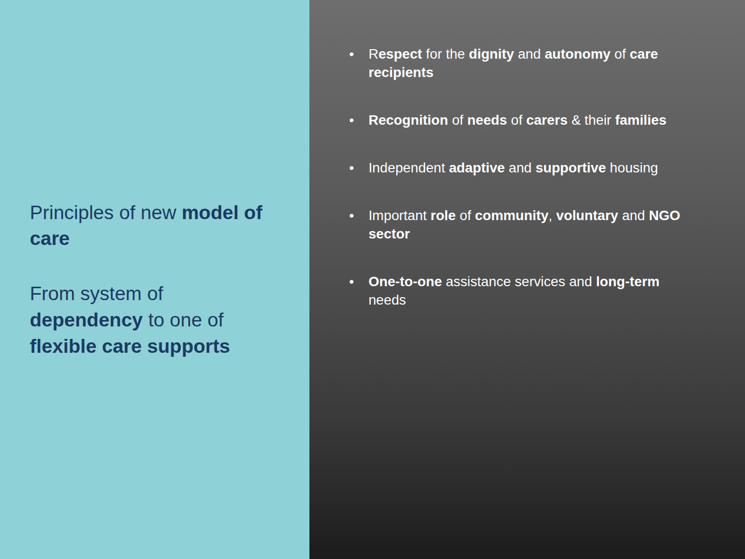Principles of new model of care
From system of dependency to one of flexible care supports
Respect for the dignity and autonomy of care recipients
Recognition of needs of carers & their families
Independent adaptive and supportive housing
Important role of community, voluntary and NGO sector
One-to-one assistance services and long-term needs